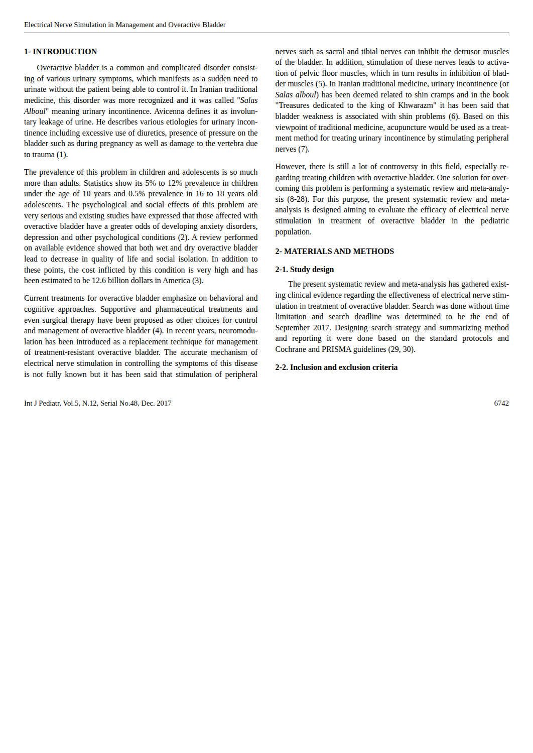Electrical Nerve Simulation in Management and Overactive Bladder
1- INTRODUCTION
Overactive bladder is a common and complicated disorder consisting of various urinary symptoms, which manifests as a sudden need to urinate without the patient being able to control it. In Iranian traditional medicine, this disorder was more recognized and it was called "Salas Alboul" meaning urinary incontinence. Avicenna defines it as involuntary leakage of urine. He describes various etiologies for urinary incontinence including excessive use of diuretics, presence of pressure on the bladder such as during pregnancy as well as damage to the vertebra due to trauma (1).
The prevalence of this problem in children and adolescents is so much more than adults. Statistics show its 5% to 12% prevalence in children under the age of 10 years and 0.5% prevalence in 16 to 18 years old adolescents. The psychological and social effects of this problem are very serious and existing studies have expressed that those affected with overactive bladder have a greater odds of developing anxiety disorders, depression and other psychological conditions (2). A review performed on available evidence showed that both wet and dry overactive bladder lead to decrease in quality of life and social isolation. In addition to these points, the cost inflicted by this condition is very high and has been estimated to be 12.6 billion dollars in America (3).
Current treatments for overactive bladder emphasize on behavioral and cognitive approaches. Supportive and pharmaceutical treatments and even surgical therapy have been proposed as other choices for control and management of overactive bladder (4). In recent years, neuromodulation has been introduced as a replacement technique for management of treatment-resistant overactive bladder. The accurate mechanism of electrical nerve stimulation in controlling the symptoms of this disease is not fully known but it has been said that stimulation of peripheral nerves such as sacral and tibial nerves can inhibit the detrusor muscles of the bladder. In addition, stimulation of these nerves leads to activation of pelvic floor muscles, which in turn results in inhibition of bladder muscles (5). In Iranian traditional medicine, urinary incontinence (or Salas alboul) has been deemed related to shin cramps and in the book "Treasures dedicated to the king of Khwarazm" it has been said that bladder weakness is associated with shin problems (6). Based on this viewpoint of traditional medicine, acupuncture would be used as a treatment method for treating urinary incontinence by stimulating peripheral nerves (7).
However, there is still a lot of controversy in this field, especially regarding treating children with overactive bladder. One solution for overcoming this problem is performing a systematic review and meta-analysis (8-28). For this purpose, the present systematic review and meta-analysis is designed aiming to evaluate the efficacy of electrical nerve stimulation in treatment of overactive bladder in the pediatric population.
2- MATERIALS AND METHODS
2-1. Study design
The present systematic review and meta-analysis has gathered existing clinical evidence regarding the effectiveness of electrical nerve stimulation in treatment of overactive bladder. Search was done without time limitation and search deadline was determined to be the end of September 2017. Designing search strategy and summarizing method and reporting it were done based on the standard protocols and Cochrane and PRISMA guidelines (29, 30).
2-2. Inclusion and exclusion criteria
Int J Pediatr, Vol.5, N.12, Serial No.48, Dec. 2017 6742